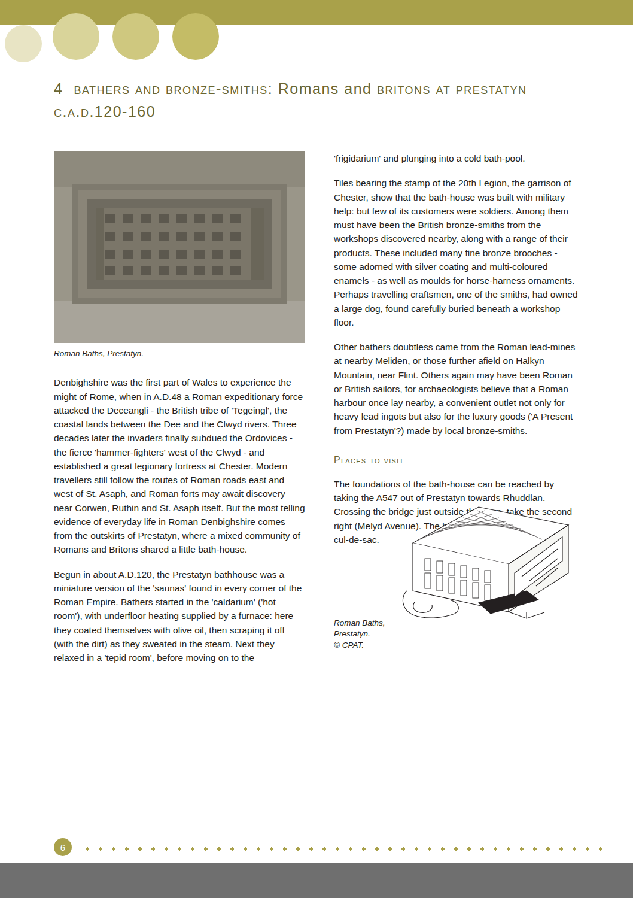4 Bathers and Bronze-Smiths: Romans and Britons at Prestatyn c.A.D.120-160
Roman Baths, Prestatyn.
Denbighshire was the first part of Wales to experience the might of Rome, when in A.D.48 a Roman expeditionary force attacked the Deceangli - the British tribe of 'Tegeingl', the coastal lands between the Dee and the Clwyd rivers. Three decades later the invaders finally subdued the Ordovices - the fierce 'hammer-fighters' west of the Clwyd - and established a great legionary fortress at Chester. Modern travellers still follow the routes of Roman roads east and west of St. Asaph, and Roman forts may await discovery near Corwen, Ruthin and St. Asaph itself. But the most telling evidence of everyday life in Roman Denbighshire comes from the outskirts of Prestatyn, where a mixed community of Romans and Britons shared a little bath-house.
Begun in about A.D.120, the Prestatyn bathhouse was a miniature version of the 'saunas' found in every corner of the Roman Empire. Bathers started in the 'caldarium' ('hot room'), with underfloor heating supplied by a furnace: here they coated themselves with olive oil, then scraping it off (with the dirt) as they sweated in the steam. Next they relaxed in a 'tepid room', before moving on to the
'frigidarium' and plunging into a cold bath-pool.
Tiles bearing the stamp of the 20th Legion, the garrison of Chester, show that the bath-house was built with military help: but few of its customers were soldiers. Among them must have been the British bronze-smiths from the workshops discovered nearby, along with a range of their products. These included many fine bronze brooches - some adorned with silver coating and multi-coloured enamels - as well as moulds for horse-harness ornaments. Perhaps travelling craftsmen, one of the smiths, had owned a large dog, found carefully buried beneath a workshop floor.
Other bathers doubtless came from the Roman lead-mines at nearby Meliden, or those further afield on Halkyn Mountain, near Flint. Others again may have been Roman or British sailors, for archaeologists believe that a Roman harbour once lay nearby, a convenient outlet not only for heavy lead ingots but also for the luxury goods ('A Present from Prestatyn'?) made by local bronze-smiths.
Places to visit
The foundations of the bath-house can be reached by taking the A547 out of Prestatyn towards Rhuddlan. Crossing the bridge just outside the town, take the second right (Melyd Avenue). The bath-house is at the end of the cul-de-sac.
Roman Baths,
Prestatyn.
© CPAT.
6